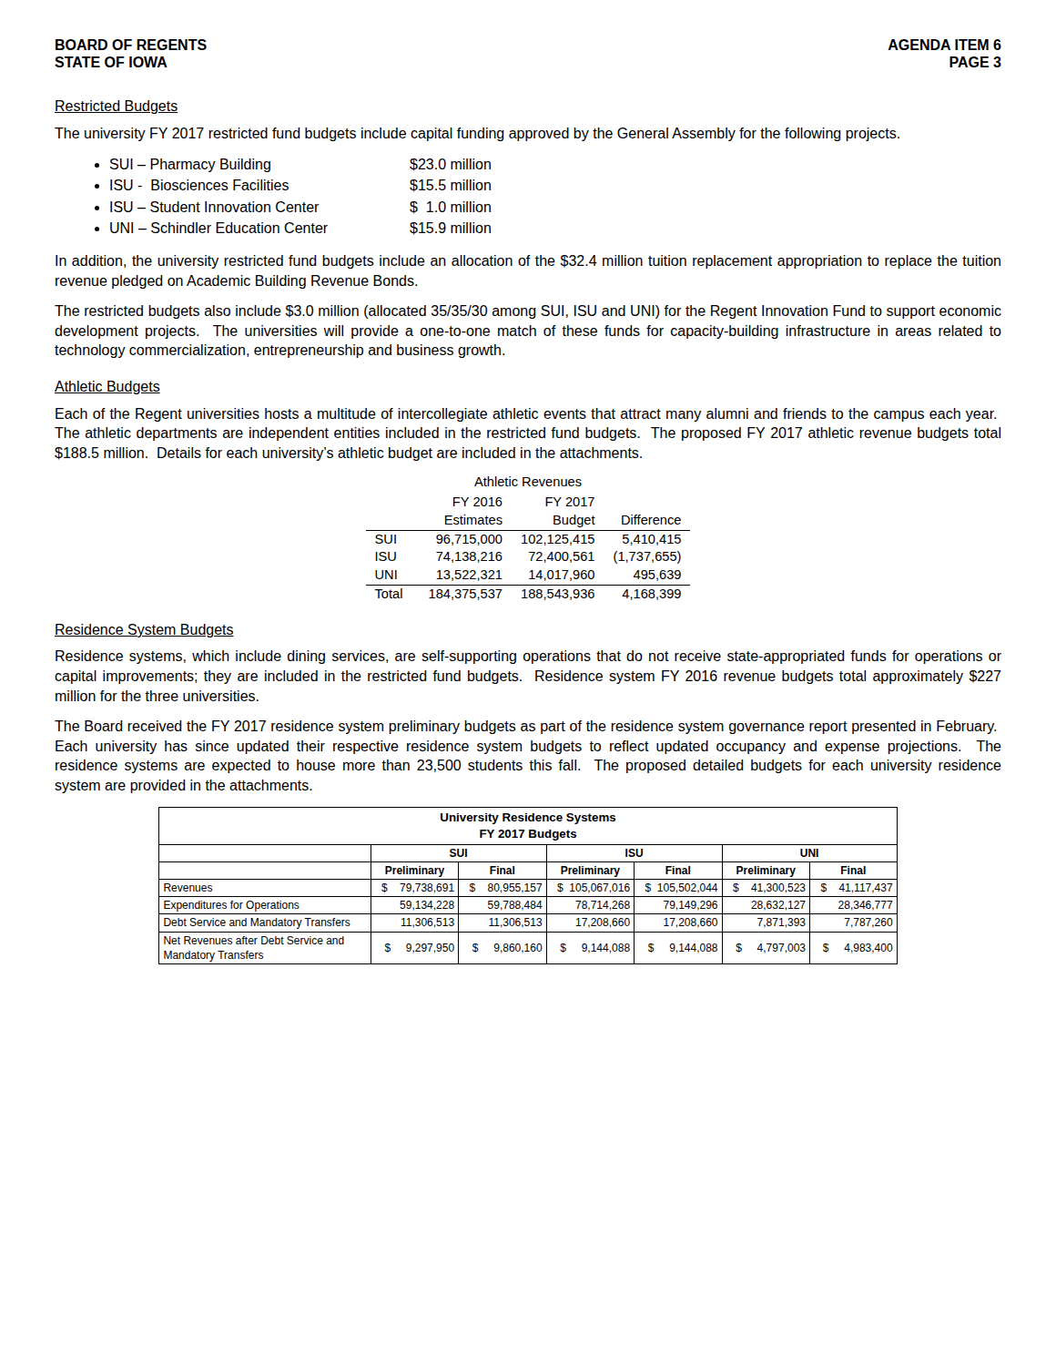BOARD OF REGENTS
STATE OF IOWA
AGENDA ITEM 6
PAGE 3
Restricted Budgets
The university FY 2017 restricted fund budgets include capital funding approved by the General Assembly for the following projects.
SUI – Pharmacy Building$23.0 million
ISU - Biosciences Facilities$15.5 million
ISU – Student Innovation Center$ 1.0 million
UNI – Schindler Education Center$15.9 million
In addition, the university restricted fund budgets include an allocation of the $32.4 million tuition replacement appropriation to replace the tuition revenue pledged on Academic Building Revenue Bonds.
The restricted budgets also include $3.0 million (allocated 35/35/30 among SUI, ISU and UNI) for the Regent Innovation Fund to support economic development projects. The universities will provide a one-to-one match of these funds for capacity-building infrastructure in areas related to technology commercialization, entrepreneurship and business growth.
Athletic Budgets
Each of the Regent universities hosts a multitude of intercollegiate athletic events that attract many alumni and friends to the campus each year. The athletic departments are independent entities included in the restricted fund budgets. The proposed FY 2017 athletic revenue budgets total $188.5 million. Details for each university’s athletic budget are included in the attachments.
Athletic Revenues
| | FY 2016 | FY 2017 | |
| --- | --- | --- | --- |
| | Estimates | Budget | Difference |
| SUI | 96,715,000 | 102,125,415 | 5,410,415 |
| ISU | 74,138,216 | 72,400,561 | (1,737,655) |
| UNI | 13,522,321 | 14,017,960 | 495,639 |
| Total | 184,375,537 | 188,543,936 | 4,168,399 |
Residence System Budgets
Residence systems, which include dining services, are self-supporting operations that do not receive state-appropriated funds for operations or capital improvements; they are included in the restricted fund budgets. Residence system FY 2016 revenue budgets total approximately $227 million for the three universities.
The Board received the FY 2017 residence system preliminary budgets as part of the residence system governance report presented in February. Each university has since updated their respective residence system budgets to reflect updated occupancy and expense projections. The residence systems are expected to house more than 23,500 students this fall. The proposed detailed budgets for each university residence system are provided in the attachments.
University Residence Systems FY 2017 Budgets
| | SUI | ISU | UNI |
| --- | --- | --- | --- |
| | Preliminary | Final | Preliminary | Final | Preliminary | Final |
| Revenues | $ 79,738,691 | $ 80,955,157 | $ 105,067,016 | $ 105,502,044 | $ 41,300,523 | $ 41,117,437 |
| Expenditures for Operations | 59,134,228 | 59,788,484 | 78,714,268 | 79,149,296 | 28,632,127 | 28,346,777 |
| Debt Service and Mandatory Transfers | 11,306,513 | 11,306,513 | 17,208,660 | 17,208,660 | 7,871,393 | 7,787,260 |
| Net Revenues after Debt Service and Mandatory Transfers | $ 9,297,950 | $ 9,860,160 | $ 9,144,088 | $ 9,144,088 | $ 4,797,003 | $ 4,983,400 |